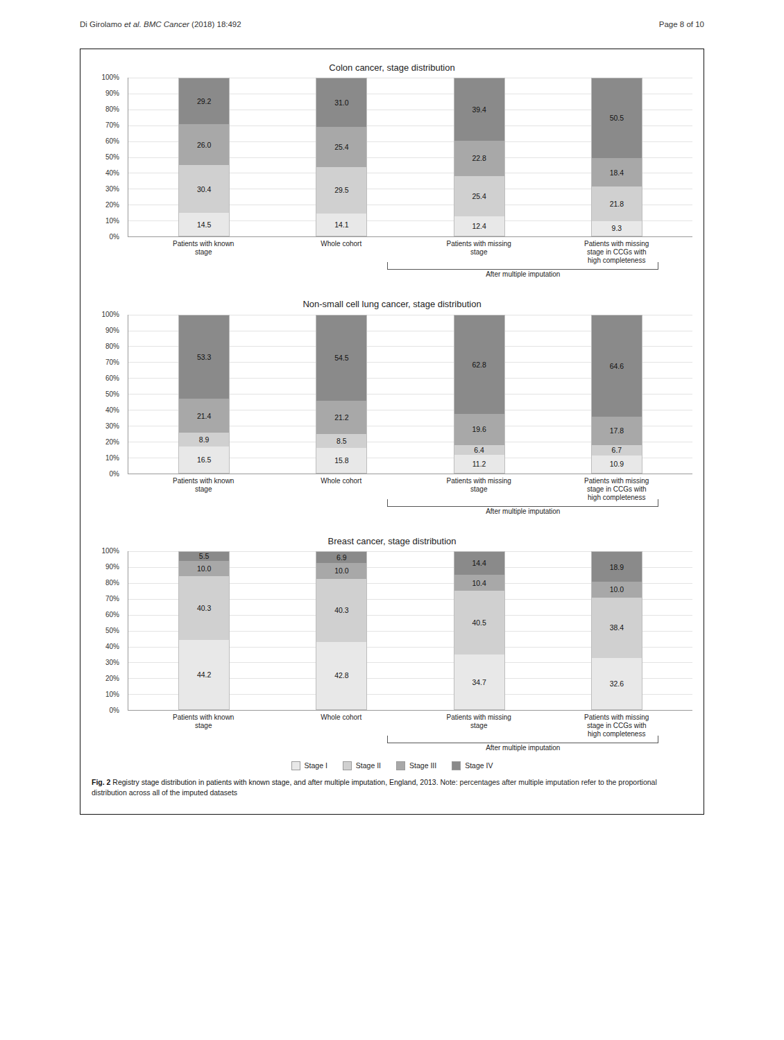Di Girolamo et al. BMC Cancer (2018) 18:492
Page 8 of 10
Colon cancer, stage distribution
100%
90%
80%
70%
60%
50%
40%
30%
20%
10%
0%
29.2
26.0
30.4
14.5
31.0
25.4
29.5
14.1
39.4
22.8
25.4
12.4
50.5
18.4
21.8
9.3
Patients with known stage
Whole cohort
Patients with missing stage
Patients with missing stage in CCGs with high completeness
After multiple imputation
Non-small cell lung cancer, stage distribution
100%
90%
80%
70%
60%
50%
40%
30%
20%
10%
0%
53.3
21.4
8.9
16.5
54.5
21.2
8.5
15.8
62.8
19.6
6.4
11.2
64.6
17.8
6.7
10.9
Patients with known stage
Whole cohort
Patients with missing stage
Patients with missing stage in CCGs with high completeness
After multiple imputation
Breast cancer, stage distribution
100%
90%
80%
70%
60%
50%
40%
30%
20%
10%
0%
5.5
10.0
40.3
44.2
6.9
10.0
40.3
42.8
14.4
10.4
40.5
34.7
18.9
10.0
38.4
32.6
Patients with known stage
Whole cohort
Patients with missing stage
Patients with missing stage in CCGs with high completeness
After multiple imputation
Stage I Stage II Stage III Stage IV
Fig. 2 Registry stage distribution in patients with known stage, and after multiple imputation, England, 2013. Note: percentages after multiple imputation refer to the proportional distribution across all of the imputed datasets